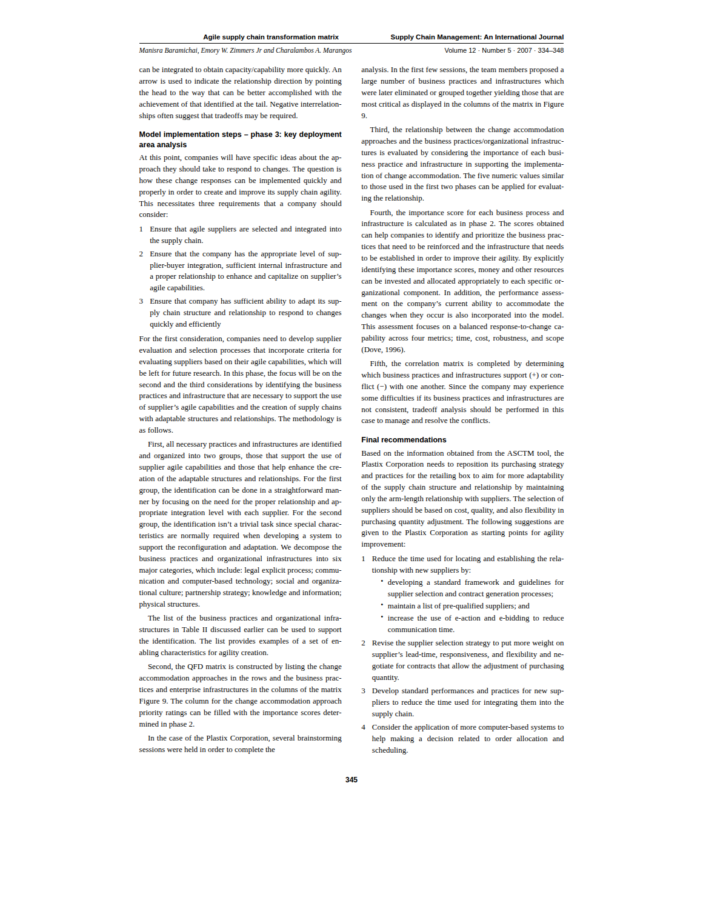Agile supply chain transformation matrix
Supply Chain Management: An International Journal
Manisra Baramichai, Emory W. Zimmers Jr and Charalambos A. Marangos
Volume 12 · Number 5 · 2007 · 334–348
can be integrated to obtain capacity/capability more quickly. An arrow is used to indicate the relationship direction by pointing the head to the way that can be better accomplished with the achievement of that identified at the tail. Negative interrelationships often suggest that tradeoffs may be required.
Model implementation steps – phase 3: key deployment area analysis
At this point, companies will have specific ideas about the approach they should take to respond to changes. The question is how these change responses can be implemented quickly and properly in order to create and improve its supply chain agility. This necessitates three requirements that a company should consider:
Ensure that agile suppliers are selected and integrated into the supply chain.
Ensure that the company has the appropriate level of supplier-buyer integration, sufficient internal infrastructure and a proper relationship to enhance and capitalize on supplier’s agile capabilities.
Ensure that company has sufficient ability to adapt its supply chain structure and relationship to respond to changes quickly and efficiently
For the first consideration, companies need to develop supplier evaluation and selection processes that incorporate criteria for evaluating suppliers based on their agile capabilities, which will be left for future research. In this phase, the focus will be on the second and the third considerations by identifying the business practices and infrastructure that are necessary to support the use of supplier’s agile capabilities and the creation of supply chains with adaptable structures and relationships. The methodology is as follows.
First, all necessary practices and infrastructures are identified and organized into two groups, those that support the use of supplier agile capabilities and those that help enhance the creation of the adaptable structures and relationships. For the first group, the identification can be done in a straightforward manner by focusing on the need for the proper relationship and appropriate integration level with each supplier. For the second group, the identification isn’t a trivial task since special characteristics are normally required when developing a system to support the reconfiguration and adaptation. We decompose the business practices and organizational infrastructures into six major categories, which include: legal explicit process; communication and computer-based technology; social and organizational culture; partnership strategy; knowledge and information; physical structures.
The list of the business practices and organizational infrastructures in Table II discussed earlier can be used to support the identification. The list provides examples of a set of enabling characteristics for agility creation.
Second, the QFD matrix is constructed by listing the change accommodation approaches in the rows and the business practices and enterprise infrastructures in the columns of the matrix Figure 9. The column for the change accommodation approach priority ratings can be filled with the importance scores determined in phase 2.
In the case of the Plastix Corporation, several brainstorming sessions were held in order to complete the
analysis. In the first few sessions, the team members proposed a large number of business practices and infrastructures which were later eliminated or grouped together yielding those that are most critical as displayed in the columns of the matrix in Figure 9.
Third, the relationship between the change accommodation approaches and the business practices/organizational infrastructures is evaluated by considering the importance of each business practice and infrastructure in supporting the implementation of change accommodation. The five numeric values similar to those used in the first two phases can be applied for evaluating the relationship.
Fourth, the importance score for each business process and infrastructure is calculated as in phase 2. The scores obtained can help companies to identify and prioritize the business practices that need to be reinforced and the infrastructure that needs to be established in order to improve their agility. By explicitly identifying these importance scores, money and other resources can be invested and allocated appropriately to each specific organizational component. In addition, the performance assessment on the company’s current ability to accommodate the changes when they occur is also incorporated into the model. This assessment focuses on a balanced response-to-change capability across four metrics; time, cost, robustness, and scope (Dove, 1996).
Fifth, the correlation matrix is completed by determining which business practices and infrastructures support (+) or conflict (−) with one another. Since the company may experience some difficulties if its business practices and infrastructures are not consistent, tradeoff analysis should be performed in this case to manage and resolve the conflicts.
Final recommendations
Based on the information obtained from the ASCTM tool, the Plastix Corporation needs to reposition its purchasing strategy and practices for the retailing box to aim for more adaptability of the supply chain structure and relationship by maintaining only the arm-length relationship with suppliers. The selection of suppliers should be based on cost, quality, and also flexibility in purchasing quantity adjustment. The following suggestions are given to the Plastix Corporation as starting points for agility improvement:
Reduce the time used for locating and establishing the relationship with new suppliers by:
developing a standard framework and guidelines for supplier selection and contract generation processes;
maintain a list of pre-qualified suppliers; and
increase the use of e-action and e-bidding to reduce communication time.
Revise the supplier selection strategy to put more weight on supplier’s lead-time, responsiveness, and flexibility and negotiate for contracts that allow the adjustment of purchasing quantity.
Develop standard performances and practices for new suppliers to reduce the time used for integrating them into the supply chain.
Consider the application of more computer-based systems to help making a decision related to order allocation and scheduling.
345